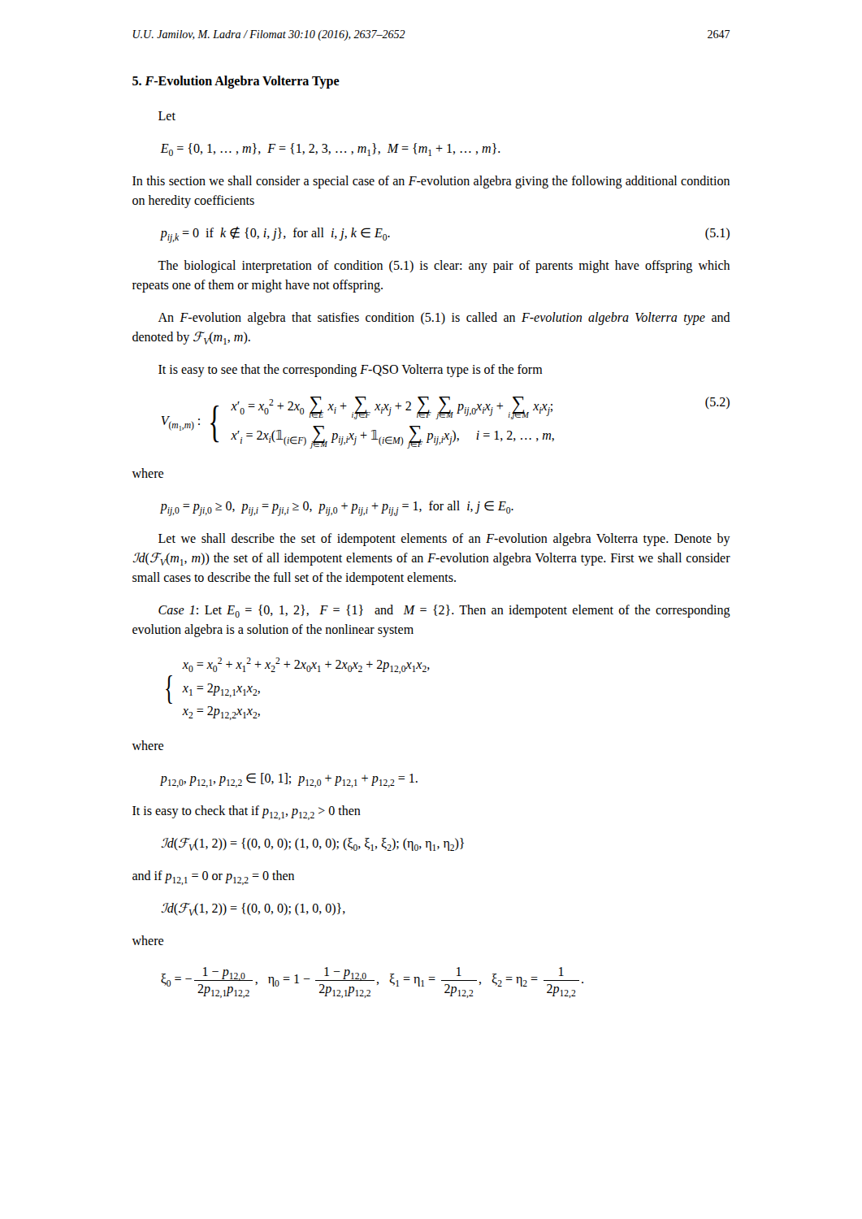U.U. Jamilov, M. Ladra / Filomat 30:10 (2016), 2637–2652 2647
5. F-Evolution Algebra Volterra Type
Let
E0 = {0, 1, … , m}, F = {1, 2, 3, … , m1}, M = {m1 + 1, … , m}.
In this section we shall consider a special case of an F-evolution algebra giving the following additional condition on heredity coefficients
pij,k = 0 if k ∉ {0, i, j}, for all i, j, k ∈ E0.
(5.1)
The biological interpretation of condition (5.1) is clear: any pair of parents might have offspring which repeats one of them or might have not offspring.
An F-evolution algebra that satisfies condition (5.1) is called an F-evolution algebra Volterra type and denoted by ℱV(m1, m).
It is easy to see that the corresponding F-QSO Volterra type is of the form
V(m1,m) : {
| x ′ 0 = x 0 2 + 2 x 0 ∑ i ∈ E x i + ∑ i , j ∈ F x i x j + 2 ∑ i ∈ F ∑ j ∈ M p ij, 0 x i x j + ∑ i , j ∈ M x i x j ; |
| x ′ i = 2 x i (𝟙 ( i ∈ F ) ∑ j ∈ M p ij,i x j + 𝟙 ( i ∈ M ) ∑ j ∈ F p ij,i x j ), i = 1, 2, … , m , |
(5.2)
where
pij,0 = pji,0 ≥ 0, pij,i = pji,i ≥ 0, pij,0 + pij,i + pij,j = 1, for all i, j ∈ E0.
Let we shall describe the set of idempotent elements of an F-evolution algebra Volterra type. Denote by ℐd(ℱV(m1, m)) the set of all idempotent elements of an F-evolution algebra Volterra type. First we shall consider small cases to describe the full set of the idempotent elements.
Case 1: Let E0 = {0, 1, 2}, F = {1} and M = {2}. Then an idempotent element of the corresponding evolution algebra is a solution of the nonlinear system
{
| x 0 = x 0 2 + x 1 2 + x 2 2 + 2 x 0 x 1 + 2 x 0 x 2 + 2 p 12,0 x 1 x 2 , |
| x 1 = 2 p 12,1 x 1 x 2 , |
| x 2 = 2 p 12,2 x 1 x 2 , |
where
p12,0, p12,1, p12,2 ∈ [0, 1]; p12,0 + p12,1 + p12,2 = 1.
It is easy to check that if p12,1, p12,2 > 0 then
ℐd(ℱV(1, 2)) = {(0, 0, 0); (1, 0, 0); (ξ0, ξ1, ξ2); (η0, η1, η2)}
and if p12,1 = 0 or p12,2 = 0 then
ℐd(ℱV(1, 2)) = {(0, 0, 0); (1, 0, 0)},
where
ξ0 = −1 − p12,02p12,1p12,2, η0 = 1 − 1 − p12,02p12,1p12,2, ξ1 = η1 = 12p12,2, ξ2 = η2 = 12p12,2.